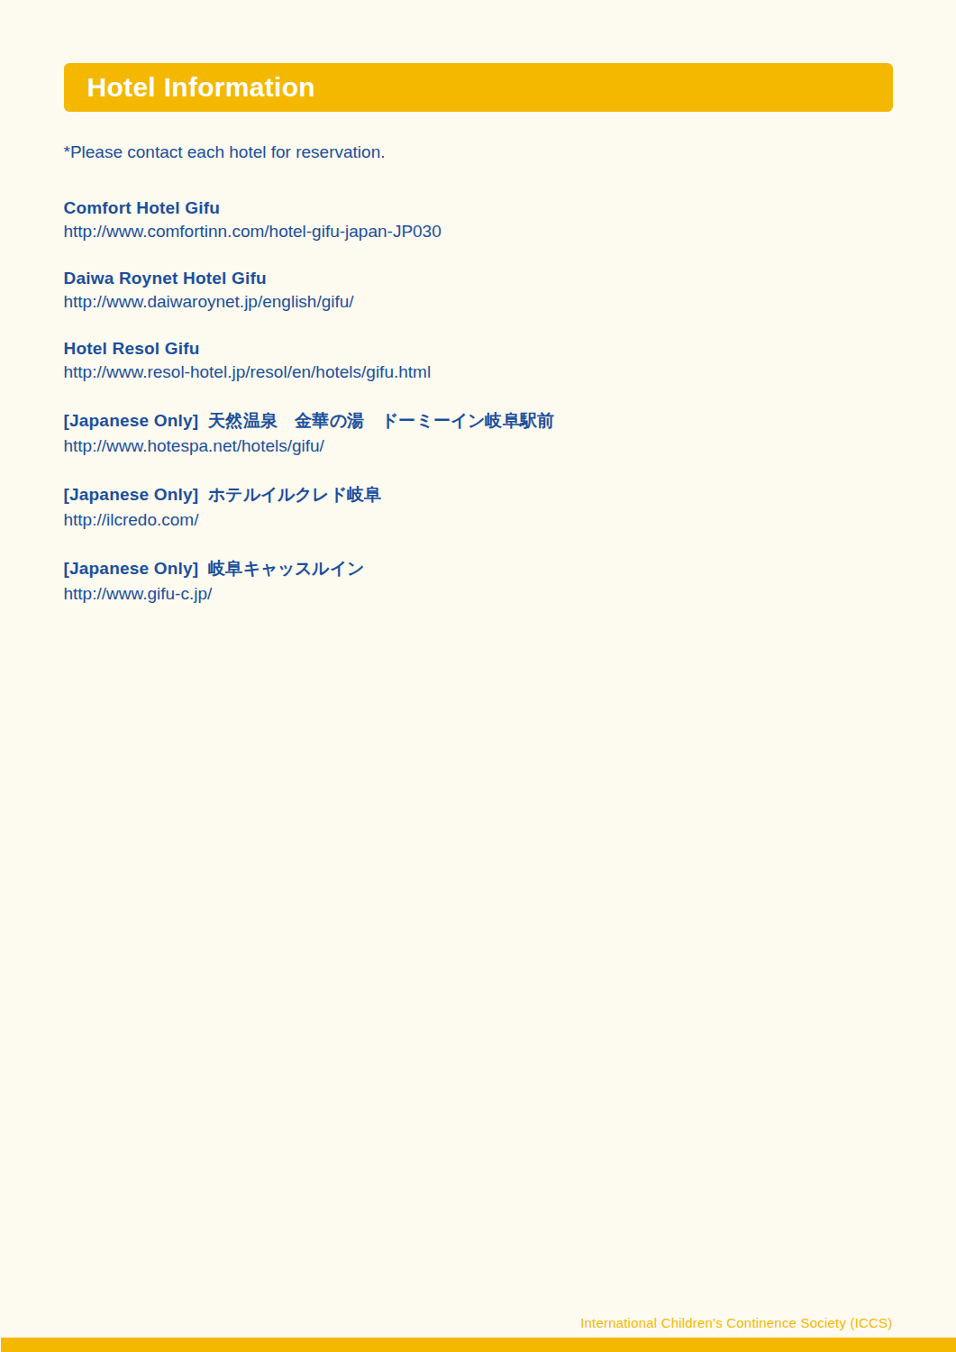Hotel Information
*Please contact each hotel for reservation.
Comfort Hotel Gifu
http://www.comfortinn.com/hotel-gifu-japan-JP030
Daiwa Roynet Hotel Gifu
http://www.daiwaroynet.jp/english/gifu/
Hotel Resol Gifu
http://www.resol-hotel.jp/resol/en/hotels/gifu.html
[Japanese Only] 天然温泉　金華の湯　ドーミーイン岐阜駅前
http://www.hotespa.net/hotels/gifu/
[Japanese Only] ホテルイルクレド岐阜
http://ilcredo.com/
[Japanese Only] 岐阜キャッスルイン
http://www.gifu-c.jp/
International Children's Continence Society (ICCS)